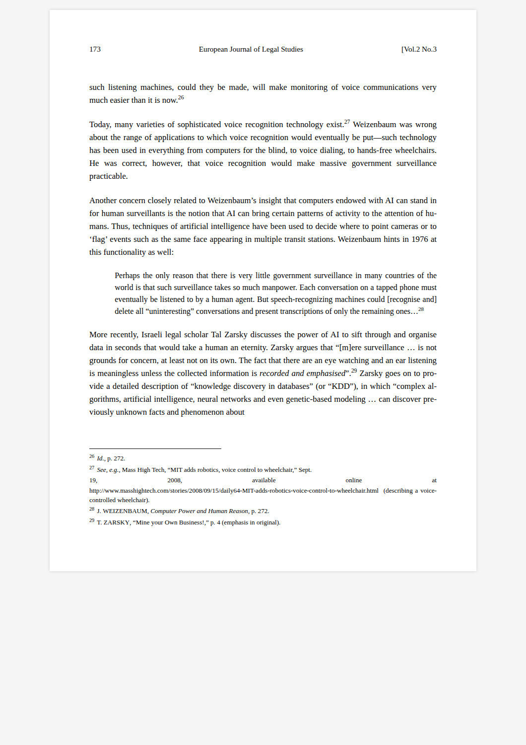173 European Journal of Legal Studies [Vol.2 No.3
such listening machines, could they be made, will make monitoring of voice communications very much easier than it is now.26
Today, many varieties of sophisticated voice recognition technology exist.27 Weizenbaum was wrong about the range of applications to which voice recognition would eventually be put—such technology has been used in everything from computers for the blind, to voice dialing, to hands-free wheelchairs. He was correct, however, that voice recognition would make massive government surveillance practicable.
Another concern closely related to Weizenbaum’s insight that computers endowed with AI can stand in for human surveillants is the notion that AI can bring certain patterns of activity to the attention of humans. Thus, techniques of artificial intelligence have been used to decide where to point cameras or to ‘flag’ events such as the same face appearing in multiple transit stations. Weizenbaum hints in 1976 at this functionality as well:
Perhaps the only reason that there is very little government surveillance in many countries of the world is that such surveillance takes so much manpower. Each conversation on a tapped phone must eventually be listened to by a human agent. But speech-recognizing machines could [recognise and] delete all “uninteresting” conversations and present transcriptions of only the remaining ones…28
More recently, Israeli legal scholar Tal Zarsky discusses the power of AI to sift through and organise data in seconds that would take a human an eternity. Zarsky argues that “[m]ere surveillance … is not grounds for concern, at least not on its own. The fact that there are an eye watching and an ear listening is meaningless unless the collected information is recorded and emphasised”.29 Zarsky goes on to provide a detailed description of “knowledge discovery in databases” (or “KDD”), in which “complex algorithms, artificial intelligence, neural networks and even genetic-based modeling … can discover previously unknown facts and phenomenon about
26 Id., p. 272.
27 See, e.g., Mass High Tech, “MIT adds robotics, voice control to wheelchair,” Sept.
19, 2008, available online at
http://www.masshightech.com/stories/2008/09/15/daily64-MIT-adds-robotics-voice-control-to-wheelchair.html (describing a voice-controlled wheelchair).
28 J. WEIZENBAUM, Computer Power and Human Reason, p. 272.
29 T. ZARSKY, “Mine your Own Business!,” p. 4 (emphasis in original).